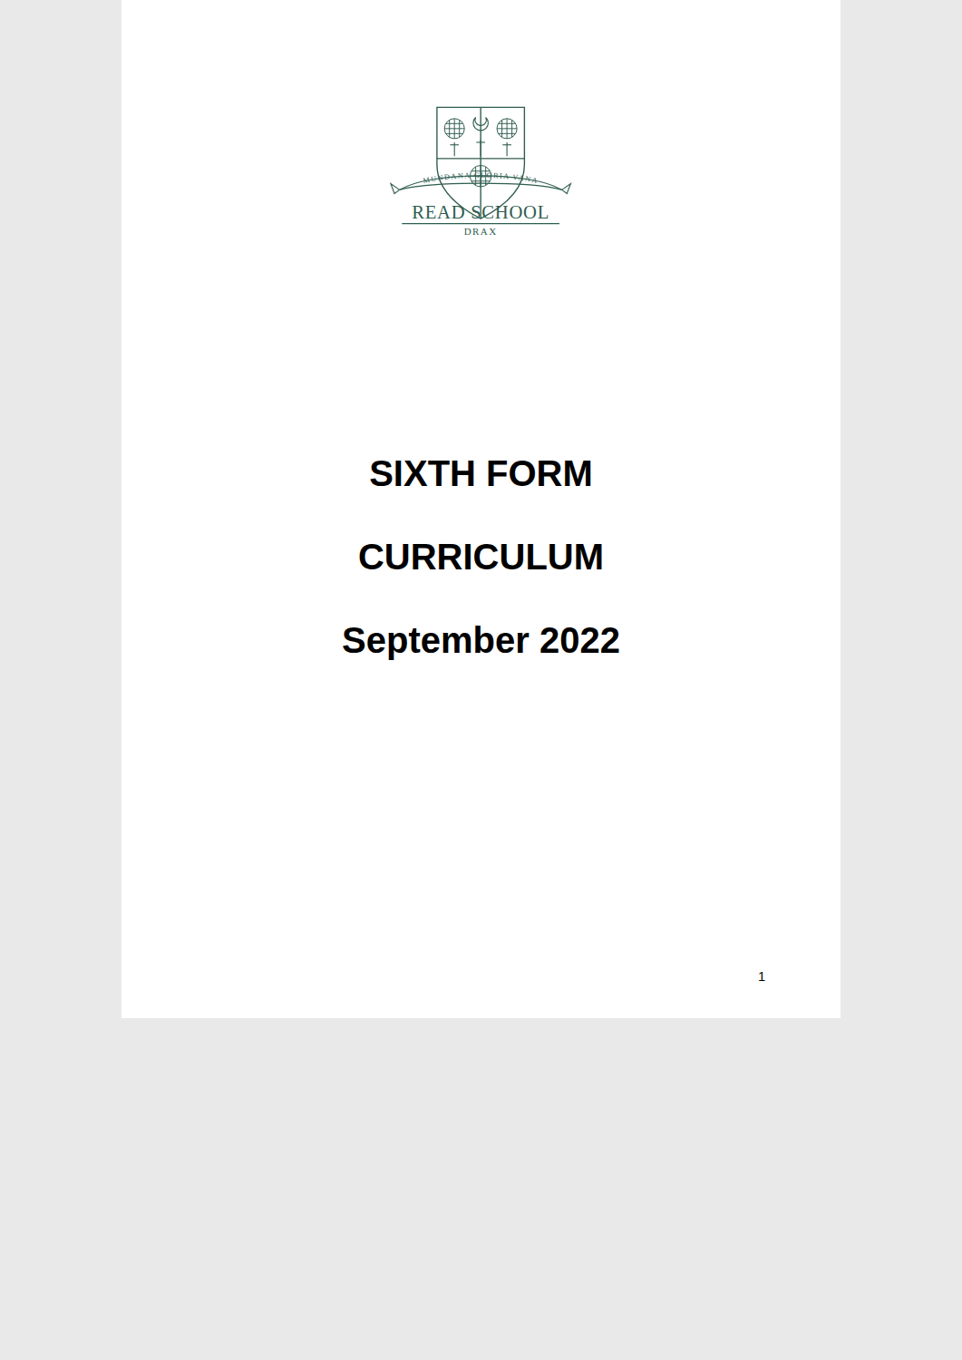MUNDANA GLORIA VANA READ SCHOOL DRAX
SIXTH FORM
CURRICULUM
September 2022
1